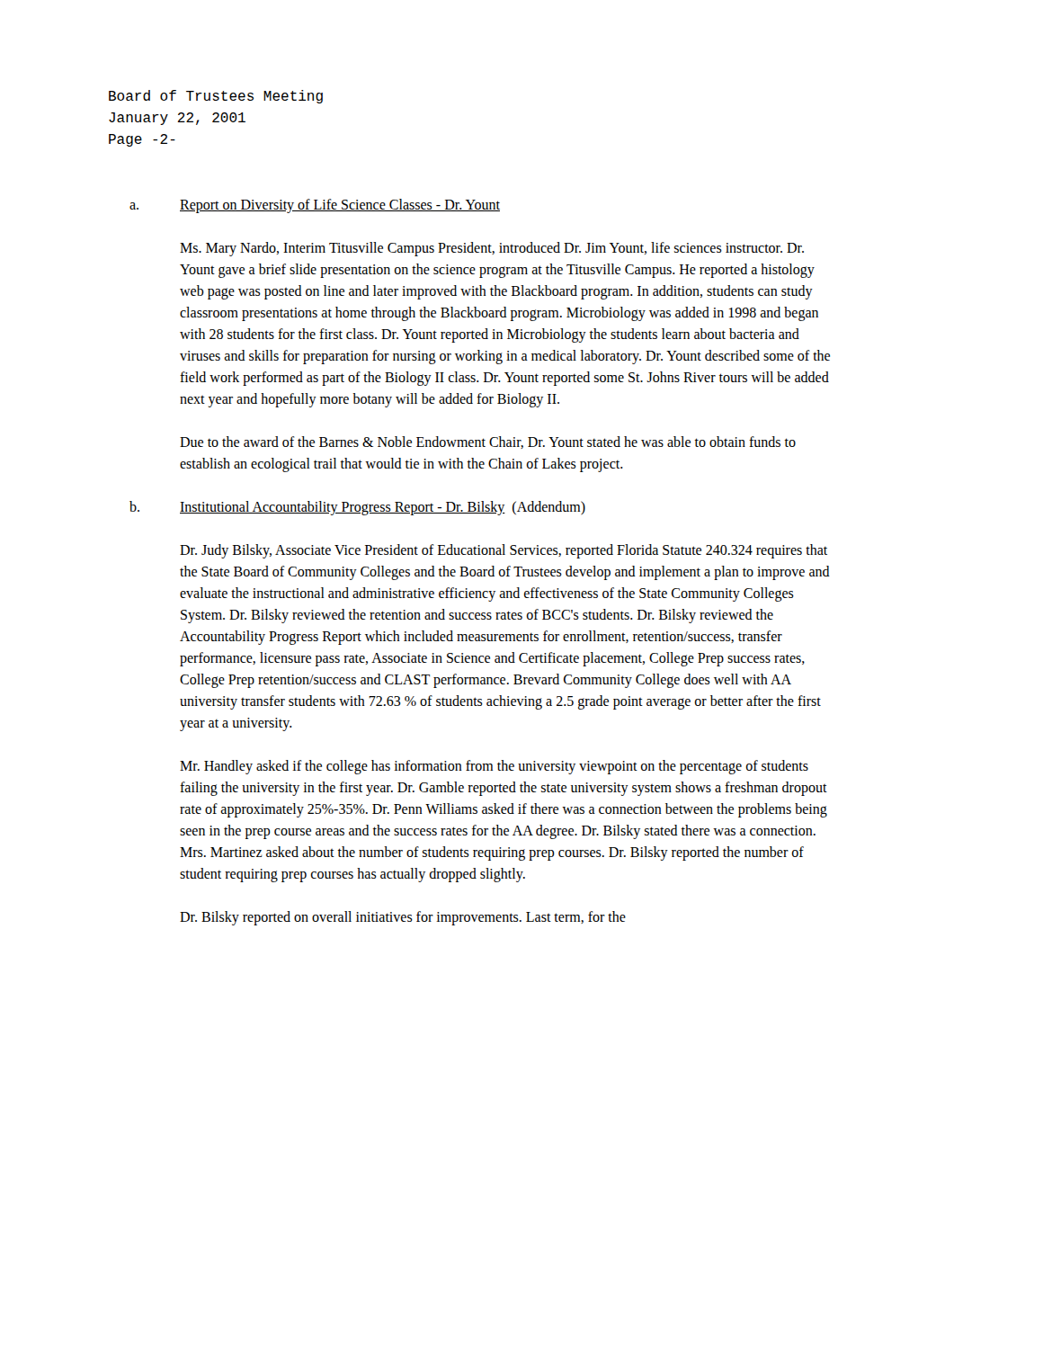Board of Trustees Meeting
January 22, 2001
Page -2-
a.
Report on Diversity of Life Science Classes - Dr. Yount
Ms. Mary Nardo, Interim Titusville Campus President, introduced Dr. Jim Yount, life sciences instructor. Dr. Yount gave a brief slide presentation on the science program at the Titusville Campus. He reported a histology web page was posted on line and later improved with the Blackboard program. In addition, students can study classroom presentations at home through the Blackboard program. Microbiology was added in 1998 and began with 28 students for the first class. Dr. Yount reported in Microbiology the students learn about bacteria and viruses and skills for preparation for nursing or working in a medical laboratory. Dr. Yount described some of the field work performed as part of the Biology II class. Dr. Yount reported some St. Johns River tours will be added next year and hopefully more botany will be added for Biology II.
Due to the award of the Barnes & Noble Endowment Chair, Dr. Yount stated he was able to obtain funds to establish an ecological trail that would tie in with the Chain of Lakes project.
b.
Institutional Accountability Progress Report - Dr. Bilsky (Addendum)
Dr. Judy Bilsky, Associate Vice President of Educational Services, reported Florida Statute 240.324 requires that the State Board of Community Colleges and the Board of Trustees develop and implement a plan to improve and evaluate the instructional and administrative efficiency and effectiveness of the State Community Colleges System. Dr. Bilsky reviewed the retention and success rates of BCC's students. Dr. Bilsky reviewed the Accountability Progress Report which included measurements for enrollment, retention/success, transfer performance, licensure pass rate, Associate in Science and Certificate placement, College Prep success rates, College Prep retention/success and CLAST performance. Brevard Community College does well with AA university transfer students with 72.63 % of students achieving a 2.5 grade point average or better after the first year at a university.
Mr. Handley asked if the college has information from the university viewpoint on the percentage of students failing the university in the first year. Dr. Gamble reported the state university system shows a freshman dropout rate of approximately 25%-35%. Dr. Penn Williams asked if there was a connection between the problems being seen in the prep course areas and the success rates for the AA degree. Dr. Bilsky stated there was a connection. Mrs. Martinez asked about the number of students requiring prep courses. Dr. Bilsky reported the number of student requiring prep courses has actually dropped slightly.
Dr. Bilsky reported on overall initiatives for improvements. Last term, for the